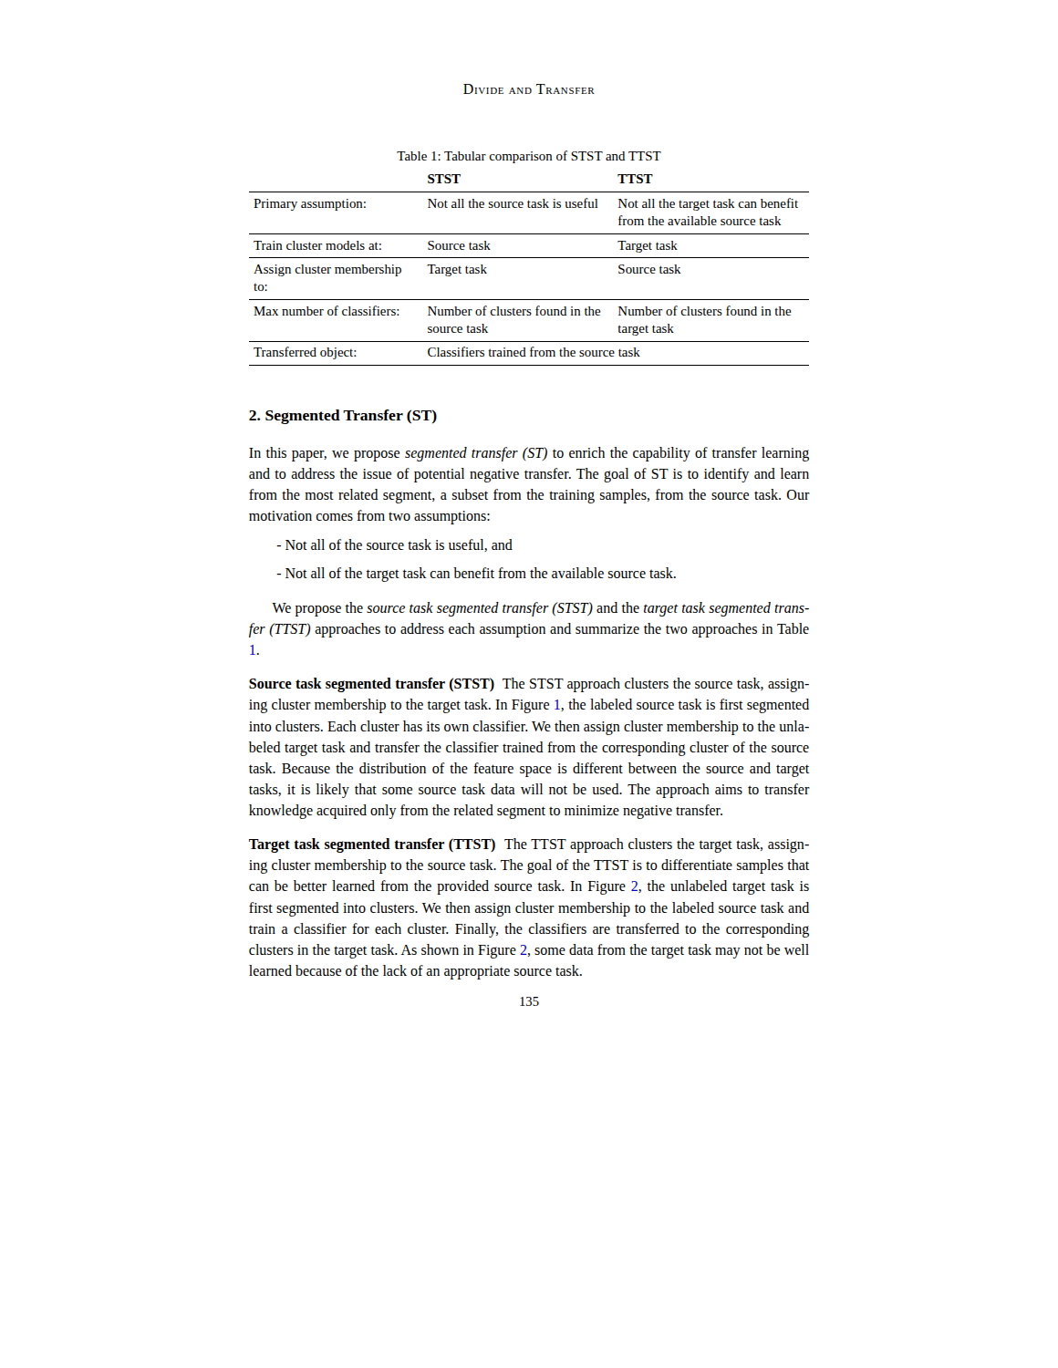Divide and Transfer
Table 1: Tabular comparison of STST and TTST
| | STST | TTST |
| Primary assumption: | Not all the source task is useful | Not all the target task can benefit from the available source task |
| Train cluster models at: | Source task | Target task |
| Assign cluster membership to: | Target task | Source task |
| Max number of classifiers: | Number of clusters found in the source task | Number of clusters found in the target task |
| Transferred object: | Classifiers trained from the source task |
2. Segmented Transfer (ST)
In this paper, we propose segmented transfer (ST) to enrich the capability of transfer learning and to address the issue of potential negative transfer. The goal of ST is to identify and learn from the most related segment, a subset from the training samples, from the source task. Our motivation comes from two assumptions:
Not all of the source task is useful, and
Not all of the target task can benefit from the available source task.
We propose the source task segmented transfer (STST) and the target task segmented transfer (TTST) approaches to address each assumption and summarize the two approaches in Table 1.
Source task segmented transfer (STST) The STST approach clusters the source task, assigning cluster membership to the target task. In Figure 1, the labeled source task is first segmented into clusters. Each cluster has its own classifier. We then assign cluster membership to the unlabeled target task and transfer the classifier trained from the corresponding cluster of the source task. Because the distribution of the feature space is different between the source and target tasks, it is likely that some source task data will not be used. The approach aims to transfer knowledge acquired only from the related segment to minimize negative transfer.
Target task segmented transfer (TTST) The TTST approach clusters the target task, assigning cluster membership to the source task. The goal of the TTST is to differentiate samples that can be better learned from the provided source task. In Figure 2, the unlabeled target task is first segmented into clusters. We then assign cluster membership to the labeled source task and train a classifier for each cluster. Finally, the classifiers are transferred to the corresponding clusters in the target task. As shown in Figure 2, some data from the target task may not be well learned because of the lack of an appropriate source task.
135